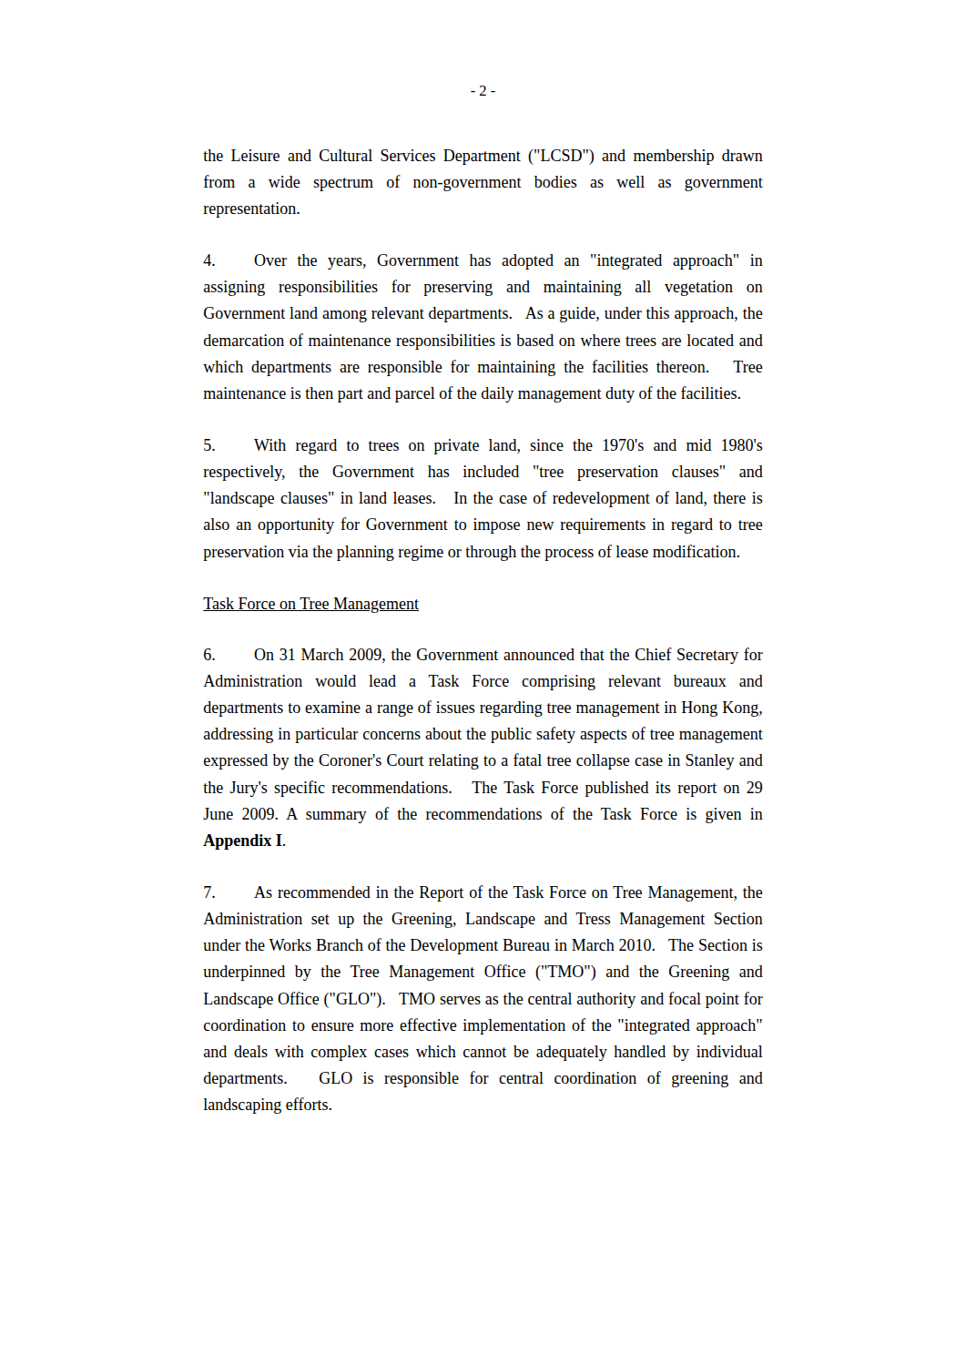- 2 -
the Leisure and Cultural Services Department ("LCSD") and membership drawn from a wide spectrum of non-government bodies as well as government representation.
4. Over the years, Government has adopted an "integrated approach" in assigning responsibilities for preserving and maintaining all vegetation on Government land among relevant departments. As a guide, under this approach, the demarcation of maintenance responsibilities is based on where trees are located and which departments are responsible for maintaining the facilities thereon. Tree maintenance is then part and parcel of the daily management duty of the facilities.
5. With regard to trees on private land, since the 1970's and mid 1980's respectively, the Government has included "tree preservation clauses" and "landscape clauses" in land leases. In the case of redevelopment of land, there is also an opportunity for Government to impose new requirements in regard to tree preservation via the planning regime or through the process of lease modification.
Task Force on Tree Management
6. On 31 March 2009, the Government announced that the Chief Secretary for Administration would lead a Task Force comprising relevant bureaux and departments to examine a range of issues regarding tree management in Hong Kong, addressing in particular concerns about the public safety aspects of tree management expressed by the Coroner's Court relating to a fatal tree collapse case in Stanley and the Jury's specific recommendations. The Task Force published its report on 29 June 2009. A summary of the recommendations of the Task Force is given in Appendix I.
7. As recommended in the Report of the Task Force on Tree Management, the Administration set up the Greening, Landscape and Tress Management Section under the Works Branch of the Development Bureau in March 2010. The Section is underpinned by the Tree Management Office ("TMO") and the Greening and Landscape Office ("GLO"). TMO serves as the central authority and focal point for coordination to ensure more effective implementation of the "integrated approach" and deals with complex cases which cannot be adequately handled by individual departments. GLO is responsible for central coordination of greening and landscaping efforts.